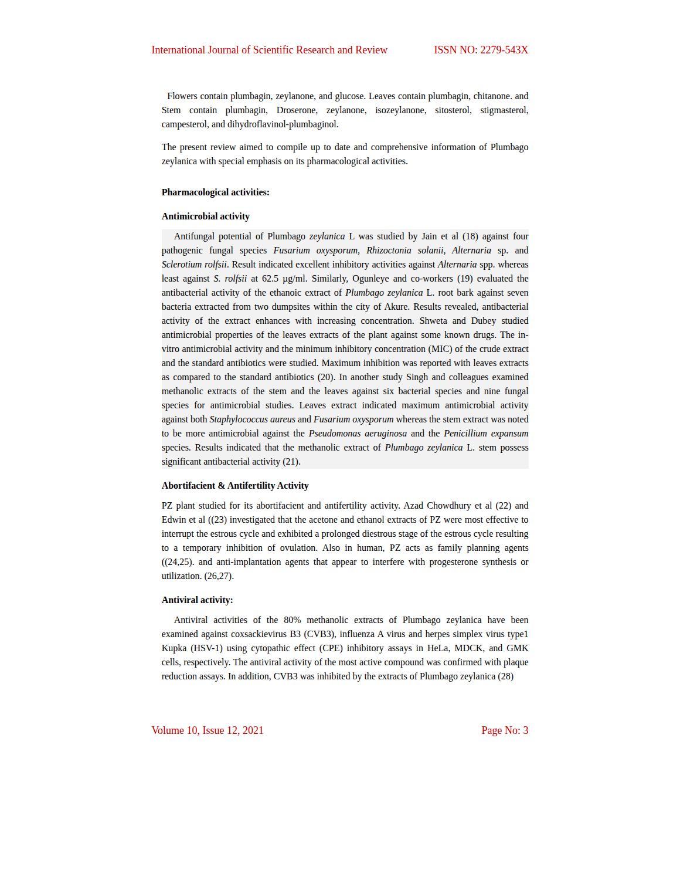International Journal of Scientific Research and Review ISSN NO: 2279-543X
Flowers contain plumbagin, zeylanone, and glucose. Leaves contain plumbagin, chitanone. and Stem contain plumbagin, Droserone, zeylanone, isozeylanone, sitosterol, stigmasterol, campesterol, and dihydroflavinol-plumbaginol.
The present review aimed to compile up to date and comprehensive information of Plumbago zeylanica with special emphasis on its pharmacological activities.
Pharmacological activities:
Antimicrobial activity
Antifungal potential of Plumbago zeylanica L was studied by Jain et al (18) against four pathogenic fungal species Fusarium oxysporum, Rhizoctonia solanii, Alternaria sp. and Sclerotium rolfsii. Result indicated excellent inhibitory activities against Alternaria spp. whereas least against S. rolfsii at 62.5 µg/ml. Similarly, Ogunleye and co-workers (19) evaluated the antibacterial activity of the ethanoic extract of Plumbago zeylanica L. root bark against seven bacteria extracted from two dumpsites within the city of Akure. Results revealed, antibacterial activity of the extract enhances with increasing concentration. Shweta and Dubey studied antimicrobial properties of the leaves extracts of the plant against some known drugs. The in-vitro antimicrobial activity and the minimum inhibitory concentration (MIC) of the crude extract and the standard antibiotics were studied. Maximum inhibition was reported with leaves extracts as compared to the standard antibiotics (20). In another study Singh and colleagues examined methanolic extracts of the stem and the leaves against six bacterial species and nine fungal species for antimicrobial studies. Leaves extract indicated maximum antimicrobial activity against both Staphylococcus aureus and Fusarium oxysporum whereas the stem extract was noted to be more antimicrobial against the Pseudomonas aeruginosa and the Penicillium expansum species. Results indicated that the methanolic extract of Plumbago zeylanica L. stem possess significant antibacterial activity (21).
Abortifacient & Antifertility Activity
PZ plant studied for its abortifacient and antifertility activity. Azad Chowdhury et al (22) and Edwin et al ((23) investigated that the acetone and ethanol extracts of PZ were most effective to interrupt the estrous cycle and exhibited a prolonged diestrous stage of the estrous cycle resulting to a temporary inhibition of ovulation. Also in human, PZ acts as family planning agents ((24,25). and anti-implantation agents that appear to interfere with progesterone synthesis or utilization. (26,27).
Antiviral activity:
Antiviral activities of the 80% methanolic extracts of Plumbago zeylanica have been examined against coxsackievirus B3 (CVB3), influenza A virus and herpes simplex virus type1 Kupka (HSV-1) using cytopathic effect (CPE) inhibitory assays in HeLa, MDCK, and GMK cells, respectively. The antiviral activity of the most active compound was confirmed with plaque reduction assays. In addition, CVB3 was inhibited by the extracts of Plumbago zeylanica (28)
Volume 10, Issue 12, 2021 Page No: 3